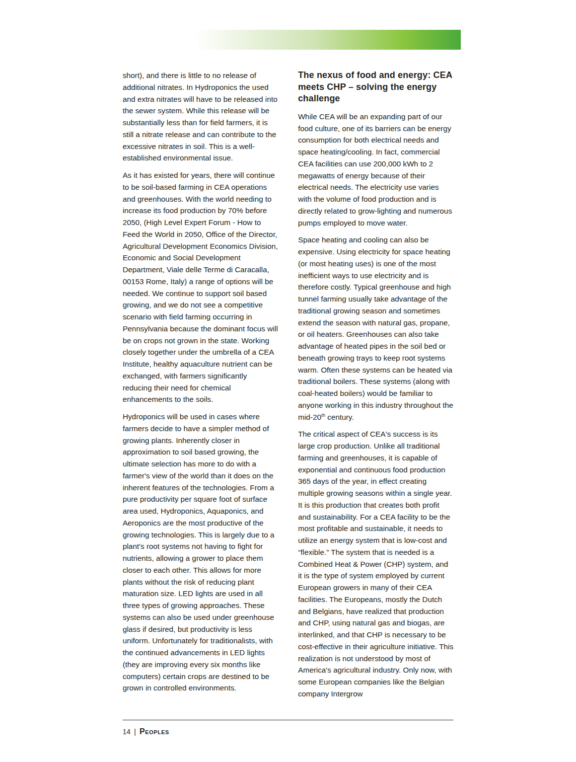short), and there is little to no release of additional nitrates. In Hydroponics the used and extra nitrates will have to be released into the sewer system. While this release will be substantially less than for field farmers, it is still a nitrate release and can contribute to the excessive nitrates in soil. This is a well-established environmental issue.
As it has existed for years, there will continue to be soil-based farming in CEA operations and greenhouses. With the world needing to increase its food production by 70% before 2050, (High Level Expert Forum - How to Feed the World in 2050, Office of the Director, Agricultural Development Economics Division, Economic and Social Development Department, Viale delle Terme di Caracalla, 00153 Rome, Italy) a range of options will be needed. We continue to support soil based growing, and we do not see a competitive scenario with field farming occurring in Pennsylvania because the dominant focus will be on crops not grown in the state. Working closely together under the umbrella of a CEA Institute, healthy aquaculture nutrient can be exchanged, with farmers significantly reducing their need for chemical enhancements to the soils.
Hydroponics will be used in cases where farmers decide to have a simpler method of growing plants. Inherently closer in approximation to soil based growing, the ultimate selection has more to do with a farmer's view of the world than it does on the inherent features of the technologies. From a pure productivity per square foot of surface area used, Hydroponics, Aquaponics, and Aeroponics are the most productive of the growing technologies. This is largely due to a plant's root systems not having to fight for nutrients, allowing a grower to place them closer to each other. This allows for more plants without the risk of reducing plant maturation size. LED lights are used in all three types of growing approaches. These systems can also be used under greenhouse glass if desired, but productivity is less uniform. Unfortunately for traditionalists, with the continued advancements in LED lights (they are improving every six months like computers) certain crops are destined to be grown in controlled environments.
The nexus of food and energy: CEA meets CHP – solving the energy challenge
While CEA will be an expanding part of our food culture, one of its barriers can be energy consumption for both electrical needs and space heating/cooling. In fact, commercial CEA facilities can use 200,000 kWh to 2 megawatts of energy because of their electrical needs. The electricity use varies with the volume of food production and is directly related to grow-lighting and numerous pumps employed to move water.
Space heating and cooling can also be expensive. Using electricity for space heating (or most heating uses) is one of the most inefficient ways to use electricity and is therefore costly. Typical greenhouse and high tunnel farming usually take advantage of the traditional growing season and sometimes extend the season with natural gas, propane, or oil heaters. Greenhouses can also take advantage of heated pipes in the soil bed or beneath growing trays to keep root systems warm. Often these systems can be heated via traditional boilers. These systems (along with coal-heated boilers) would be familiar to anyone working in this industry throughout the mid-20th century.
The critical aspect of CEA's success is its large crop production. Unlike all traditional farming and greenhouses, it is capable of exponential and continuous food production 365 days of the year, in effect creating multiple growing seasons within a single year. It is this production that creates both profit and sustainability. For a CEA facility to be the most profitable and sustainable, it needs to utilize an energy system that is low-cost and “flexible.” The system that is needed is a Combined Heat & Power (CHP) system, and it is the type of system employed by current European growers in many of their CEA facilities. The Europeans, mostly the Dutch and Belgians, have realized that production and CHP, using natural gas and biogas, are interlinked, and that CHP is necessary to be cost-effective in their agriculture initiative. This realization is not understood by most of America's agricultural industry. Only now, with some European companies like the Belgian company Intergrow
14|Peoples